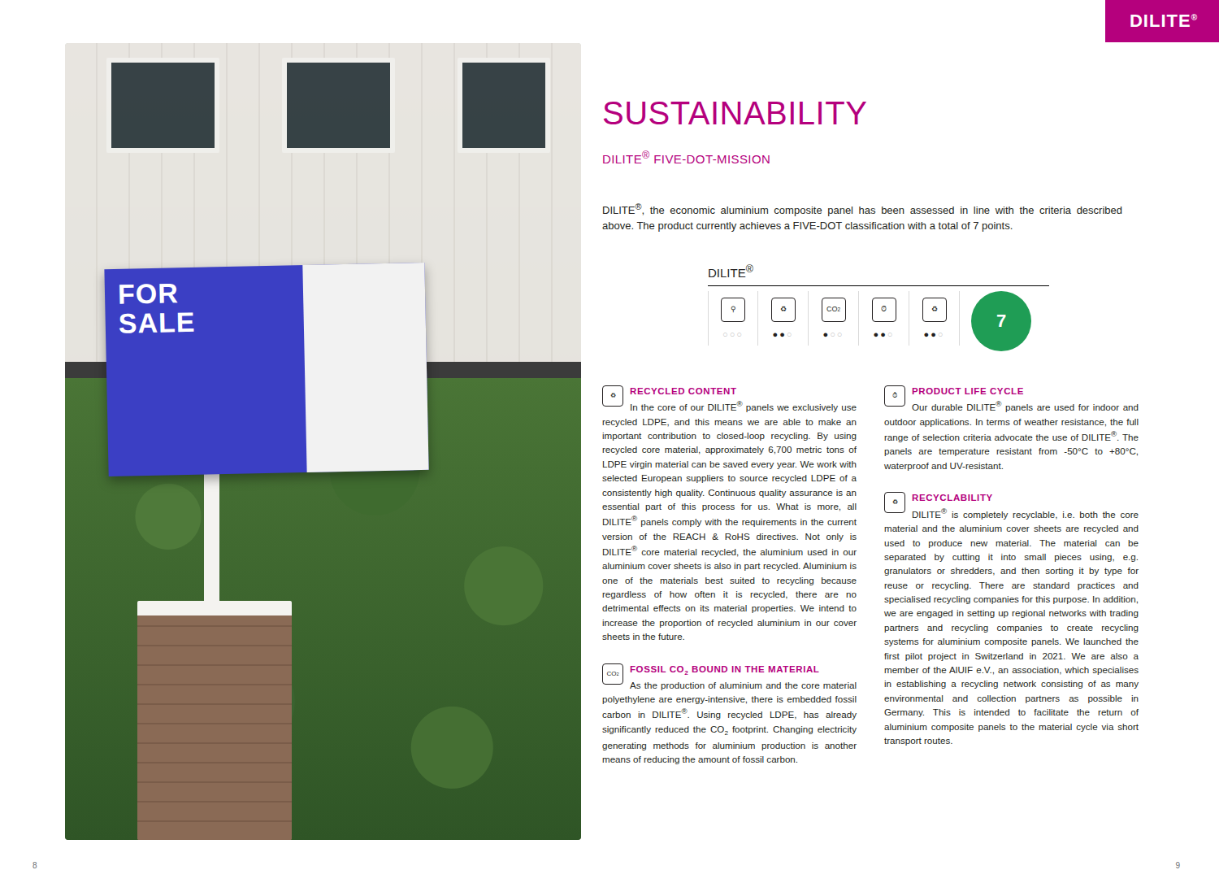FOR
SALE
8
DILITE®
SUSTAINABILITY
DILITE® FIVE-DOT-MISSION
DILITE®, the economic aluminium composite panel has been assessed in line with the criteria described above. The product currently achieves a FIVE-DOT classification with a total of 7 points.
DILITE®
⚲
○○○
♻
●●○
CO2
●○○
⏱
●●○
♻
●●○
7
♻
Recycled content
In the core of our DILITE® panels we exclusively use recycled LDPE, and this means we are able to make an important contribution to closed-loop recycling. By using recycled core material, approximately 6,700 metric tons of LDPE virgin material can be saved every year. We work with selected European suppliers to source recycled LDPE of a consistently high quality. Continuous quality assurance is an essential part of this process for us. What is more, all DILITE® panels comply with the requirements in the current version of the REACH & RoHS directives. Not only is DILITE® core material recycled, the aluminium used in our aluminium cover sheets is also in part recycled. Aluminium is one of the materials best suited to recycling because regardless of how often it is recycled, there are no detrimental effects on its material properties. We intend to increase the proportion of recycled aluminium in our cover sheets in the future.
CO2
Fossil CO2 bound in the material
As the production of aluminium and the core material polyethylene are energy-intensive, there is embedded fossil carbon in DILITE®. Using recycled LDPE, has already significantly reduced the CO2 footprint. Changing electricity generating methods for aluminium production is another means of reducing the amount of fossil carbon.
⏱
Product life cycle
Our durable DILITE® panels are used for indoor and outdoor applications. In terms of weather resistance, the full range of selection criteria advocate the use of DILITE®. The panels are temperature resistant from -50°C to +80°C, waterproof and UV-resistant.
♻
Recyclability
DILITE® is completely recyclable, i.e. both the core material and the aluminium cover sheets are recycled and used to produce new material. The material can be separated by cutting it into small pieces using, e.g. granulators or shredders, and then sorting it by type for reuse or recycling. There are standard practices and specialised recycling companies for this purpose. In addition, we are engaged in setting up regional networks with trading partners and recycling companies to create recycling systems for aluminium composite panels. We launched the first pilot project in Switzerland in 2021. We are also a member of the AlUIF e.V., an association, which specialises in establishing a recycling network consisting of as many environmental and collection partners as possible in Germany. This is intended to facilitate the return of aluminium composite panels to the material cycle via short transport routes.
9